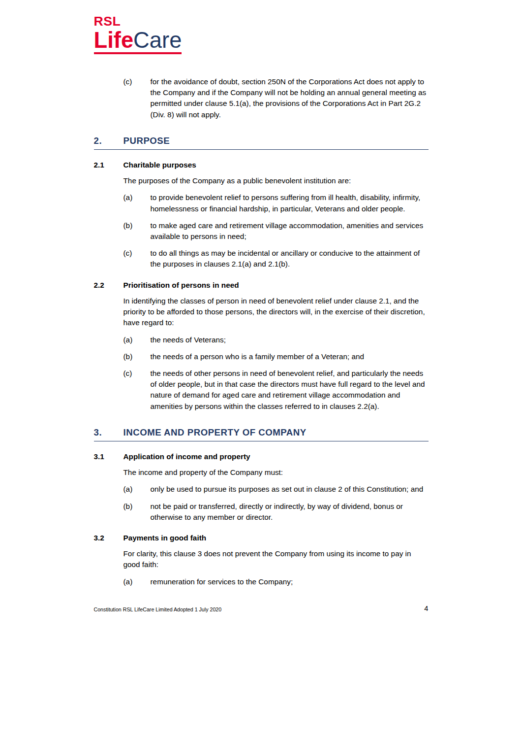RSL Life Care
(c)
for the avoidance of doubt, section 250N of the Corporations Act does not apply to the Company and if the Company will not be holding an annual general meeting as permitted under clause 5.1(a), the provisions of the Corporations Act in Part 2G.2 (Div. 8) will not apply.
2. PURPOSE
2.1 Charitable purposes
The purposes of the Company as a public benevolent institution are:
(a)
to provide benevolent relief to persons suffering from ill health, disability, infirmity, homelessness or financial hardship, in particular, Veterans and older people.
(b)
to make aged care and retirement village accommodation, amenities and services available to persons in need;
(c)
to do all things as may be incidental or ancillary or conducive to the attainment of the purposes in clauses 2.1(a) and 2.1(b).
2.2 Prioritisation of persons in need
In identifying the classes of person in need of benevolent relief under clause 2.1, and the priority to be afforded to those persons, the directors will, in the exercise of their discretion, have regard to:
(a)
the needs of Veterans;
(b)
the needs of a person who is a family member of a Veteran; and
(c)
the needs of other persons in need of benevolent relief, and particularly the needs of older people, but in that case the directors must have full regard to the level and nature of demand for aged care and retirement village accommodation and amenities by persons within the classes referred to in clauses 2.2(a).
3. INCOME AND PROPERTY OF COMPANY
3.1 Application of income and property
The income and property of the Company must:
(a)
only be used to pursue its purposes as set out in clause 2 of this Constitution; and
(b)
not be paid or transferred, directly or indirectly, by way of dividend, bonus or otherwise to any member or director.
3.2 Payments in good faith
For clarity, this clause 3 does not prevent the Company from using its income to pay in good faith:
(a)
remuneration for services to the Company;
Constitution RSL LifeCare Limited Adopted 1 July 2020 4